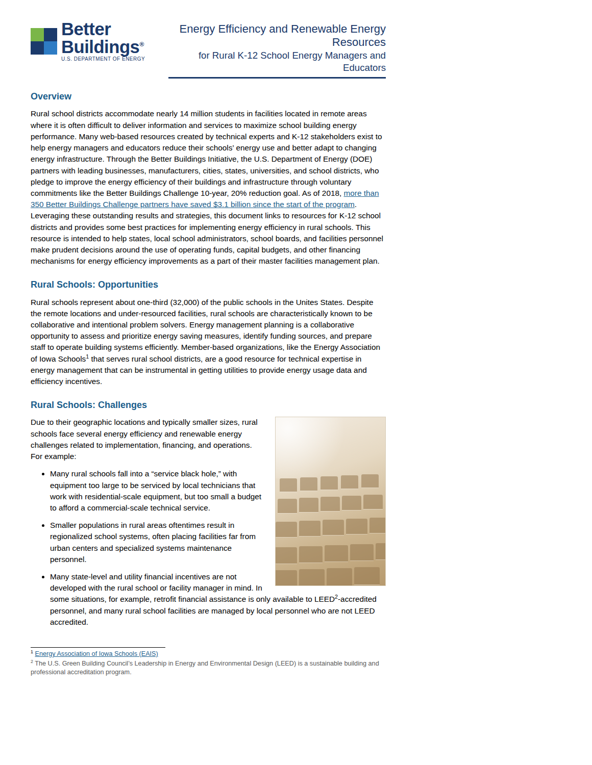Better Buildings® U.S. DEPARTMENT OF ENERGY
Energy Efficiency and Renewable Energy Resources
for Rural K-12 School Energy Managers and Educators
Overview
Rural school districts accommodate nearly 14 million students in facilities located in remote areas where it is often difficult to deliver information and services to maximize school building energy performance. Many web-based resources created by technical experts and K-12 stakeholders exist to help energy managers and educators reduce their schools’ energy use and better adapt to changing energy infrastructure. Through the Better Buildings Initiative, the U.S. Department of Energy (DOE) partners with leading businesses, manufacturers, cities, states, universities, and school districts, who pledge to improve the energy efficiency of their buildings and infrastructure through voluntary commitments like the Better Buildings Challenge 10-year, 20% reduction goal. As of 2018, more than 350 Better Buildings Challenge partners have saved $3.1 billion since the start of the program. Leveraging these outstanding results and strategies, this document links to resources for K-12 school districts and provides some best practices for implementing energy efficiency in rural schools. This resource is intended to help states, local school administrators, school boards, and facilities personnel make prudent decisions around the use of operating funds, capital budgets, and other financing mechanisms for energy efficiency improvements as a part of their master facilities management plan.
Rural Schools: Opportunities
Rural schools represent about one-third (32,000) of the public schools in the Unites States. Despite the remote locations and under-resourced facilities, rural schools are characteristically known to be collaborative and intentional problem solvers. Energy management planning is a collaborative opportunity to assess and prioritize energy saving measures, identify funding sources, and prepare staff to operate building systems efficiently. Member-based organizations, like the Energy Association of Iowa Schools1 that serves rural school districts, are a good resource for technical expertise in energy management that can be instrumental in getting utilities to provide energy usage data and efficiency incentives.
Rural Schools: Challenges
Due to their geographic locations and typically smaller sizes, rural schools face several energy efficiency and renewable energy challenges related to implementation, financing, and operations. For example:
Many rural schools fall into a “service black hole,” with equipment too large to be serviced by local technicians that work with residential-scale equipment, but too small a budget to afford a commercial-scale technical service.
Smaller populations in rural areas oftentimes result in regionalized school systems, often placing facilities far from urban centers and specialized systems maintenance personnel.
Many state-level and utility financial incentives are not developed with the rural school or facility manager in mind. In some situations, for example, retrofit financial assistance is only available to LEED2-accredited personnel, and many rural school facilities are managed by local personnel who are not LEED accredited.
1 Energy Association of Iowa Schools (EAIS)
2 The U.S. Green Building Council’s Leadership in Energy and Environmental Design (LEED) is a sustainable building and professional accreditation program.